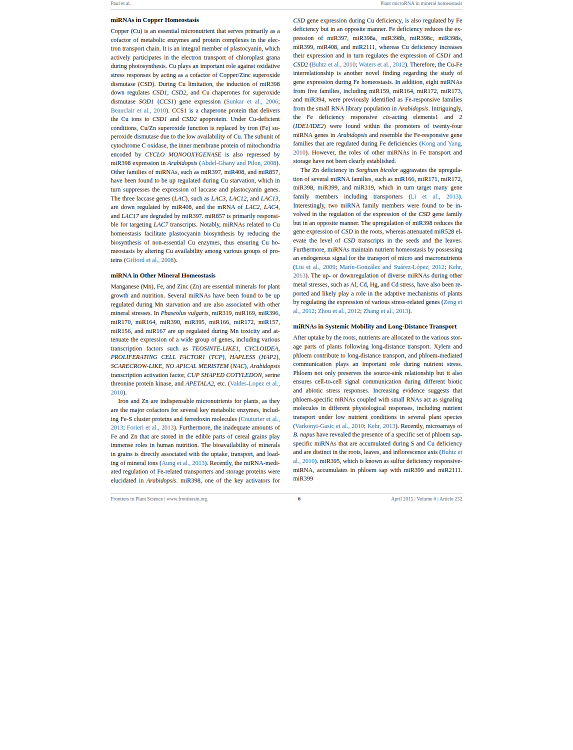Paul et al.
Plant microRNA in mineral homeostasis
miRNAs in Copper Homeostasis
Copper (Cu) is an essential micronutrient that serves primarily as a cofactor of metabolic enzymes and protein complexes in the electron transport chain. It is an integral member of plastocyanin, which actively participates in the electron transport of chloroplast grana during photosynthesis. Cu plays an important role against oxidative stress responses by acting as a cofactor of Copper/Zinc superoxide dismutase (CSD). During Cu limitation, the induction of miR398 down regulates CSD1, CSD2, and Cu chaperones for superoxide dismutase SOD1 (CCS1) gene expression (Sunkar et al., 2006; Beauclair et al., 2010). CCS1 is a chaperone protein that delivers the Cu ions to CSD1 and CSD2 apoprotein. Under Cu-deficient conditions, Cu/Zn superoxide function is replaced by iron (Fe) superoxide dismutase due to the low availability of Cu. The subunit of cytochrome C oxidase, the inner membrane protein of mitochondria encoded by CYCLO MONOOXYGENASE is also repressed by miR398 expression in Arabidopsis (Abdel-Ghany and Pilon, 2008). Other families of miRNAs, such as miR397, miR408, and miR857, have been found to be up regulated during Cu starvation, which in turn suppresses the expression of laccase and plastocyanin genes. The three laccase genes (LAC), such as LAC3, LAC12, and LAC13, are down regulated by miR408, and the mRNA of LAC2, LAC4, and LAC17 are degraded by miR397. miR857 is primarily responsible for targeting LAC7 transcripts. Notably, miRNAs related to Cu homeostasis facilitate plastocyanin biosynthesis by reducing the biosynthesis of non-essential Cu enzymes, thus ensuring Cu homeostasis by altering Cu availability among various groups of proteins (Gifford et al., 2008).
miRNA in Other Mineral Homeostasis
Manganese (Mn), Fe, and Zinc (Zn) are essential minerals for plant growth and nutrition. Several miRNAs have been found to be up regulated during Mn starvation and are also associated with other mineral stresses. In Phaseolus vulgaris, miR319, miR169, miR396, miR170, miR164, miR390, miR395, miR166, miR172, miR157, miR156, and miR167 are up regulated during Mn toxicity and attenuate the expression of a wide group of genes, including various transcription factors such as TEOSINTE-LIKE1, CYCLOIDEA, PROLIFERATING CELL FACTOR1 (TCP), HAPLESS (HAP2), SCARECROW-LIKE, NO APICAL MERISTEM (NAC), Arabidopsis transcription activation factor, CUP SHAPED COTYLEDON, serine threonine protein kinase, and APETALA2, etc. (Valdes-Lopez et al., 2010).
Iron and Zn are indispensable micronutrients for plants, as they are the major cofactors for several key metabolic enzymes, including Fe-S cluster proteins and ferredoxin molecules (Couturier et al., 2013; Forieri et al., 2013). Furthermore, the inadequate amounts of Fe and Zn that are stored in the edible parts of cereal grains play immense roles in human nutrition. The bioavailability of minerals in grains is directly associated with the uptake, transport, and loading of mineral ions (Aung et al., 2013). Recently, the miRNA-mediated regulation of Fe-related transporters and storage proteins were elucidated in Arabidopsis. miR398, one of the key activators for CSD gene expression during Cu deficiency, is also regulated by Fe deficiency but in an opposite manner. Fe deficiency reduces the expression of miR397, miR398a, miR398b, miR398c, miR398s, miR399, miR408, and miR2111, whereas Cu deficiency increases their expression and in turn regulates the expression of CSD1 and CSD2 (Buhtz et al., 2010; Waters et al., 2012). Therefore, the Cu-Fe interrelationship is another novel finding regarding the study of gene expression during Fe homeostasis. In addition, eight miRNAs from five families, including miR159, miR164, miR172, miR173, and miR394, were previously identified as Fe-responsive families from the small RNA library population in Arabidopsis. Intriguingly, the Fe deficiency responsive cis-acting elements1 and 2 (IDE1/IDE2) were found within the promoters of twenty-four miRNA genes in Arabidopsis and resemble the Fe-responsive gene families that are regulated during Fe deficiencies (Kong and Yang, 2010). However, the roles of other miRNAs in Fe transport and storage have not been clearly established.
The Zn deficiency in Sorghum bicolor aggravates the upregulation of several miRNA families, such as miR166, miR171, miR172, miR398, miR399, and miR319, which in turn target many gene family members including transporters (Li et al., 2013). Interestingly, two miRNA family members were found to be involved in the regulation of the expression of the CSD gene family but in an opposite manner. The upregulation of miR398 reduces the gene expression of CSD in the roots, whereas attenuated miR528 elevate the level of CSD transcripts in the seeds and the leaves. Furthermore, miRNAs maintain nutrient homeostasis by possessing an endogenous signal for the transport of micro and macronutrients (Liu et al., 2009; Marín-González and Suárez-López, 2012; Kehr, 2013). The up- or downregulation of diverse miRNAs during other metal stresses, such as Al, Cd, Hg, and Cd stress, have also been reported and likely play a role in the adaptive mechanisms of plants by regulating the expression of various stress-related genes (Zeng et al., 2012; Zhou et al., 2012; Zhang et al., 2013).
miRNAs in Systemic Mobility and Long-Distance Transport
After uptake by the roots, nutrients are allocated to the various storage parts of plants following long-distance transport. Xylem and phloem contribute to long-distance transport, and phloem-mediated communication plays an important role during nutrient stress. Phloem not only preserves the source-sink relationship but it also ensures cell-to-cell signal communication during different biotic and abiotic stress responses. Increasing evidence suggests that phloem-specific mRNAs coupled with small RNAs act as signaling molecules in different physiological responses, including nutrient transport under low nutrient conditions in several plant species (Varkonyi-Gasic et al., 2010; Kehr, 2013). Recently, microarrays of B. napus have revealed the presence of a specific set of phloem sap-specific miRNAs that are accumulated during S and Cu deficiency and are distinct in the roots, leaves, and inflorescence axis (Buhtz et al., 2010). miR395, which is known as sulfur deficiency responsive-miRNA, accumulates in phloem sap with miR399 and miR2111. miR399
Frontiers in Plant Science | www.frontiersin.org
6
April 2015 | Volume 6 | Article 232